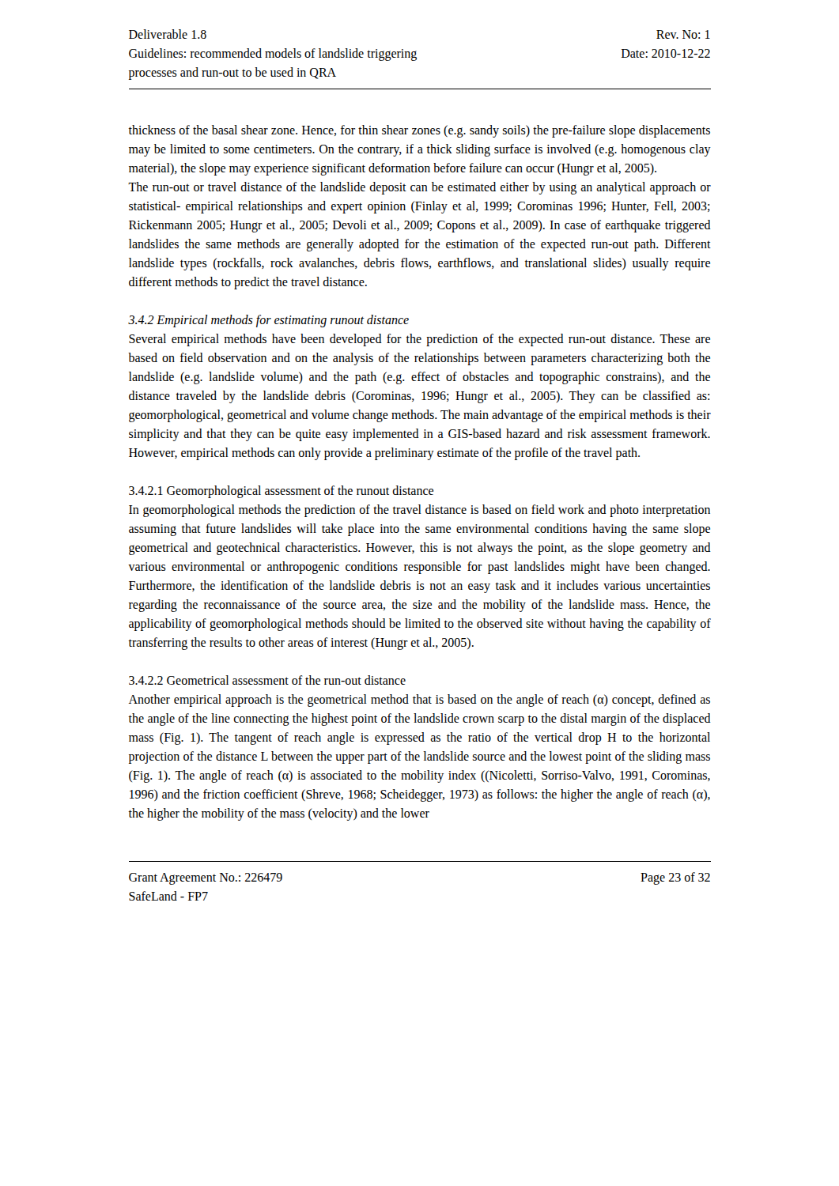| Deliverable 1.8 | Rev. No: 1 |
| Guidelines: recommended models of landslide triggering processes and run-out to be used in QRA | Date: 2010-12-22 |
thickness of the basal shear zone. Hence, for thin shear zones (e.g. sandy soils) the pre-failure slope displacements may be limited to some centimeters. On the contrary, if a thick sliding surface is involved (e.g. homogenous clay material), the slope may experience significant deformation before failure can occur (Hungr et al, 2005).
The run-out or travel distance of the landslide deposit can be estimated either by using an analytical approach or statistical- empirical relationships and expert opinion (Finlay et al, 1999; Corominas 1996; Hunter, Fell, 2003; Rickenmann 2005; Hungr et al., 2005; Devoli et al., 2009; Copons et al., 2009). In case of earthquake triggered landslides the same methods are generally adopted for the estimation of the expected run-out path. Different landslide types (rockfalls, rock avalanches, debris flows, earthflows, and translational slides) usually require different methods to predict the travel distance.
3.4.2 Empirical methods for estimating runout distance
Several empirical methods have been developed for the prediction of the expected run-out distance. These are based on field observation and on the analysis of the relationships between parameters characterizing both the landslide (e.g. landslide volume) and the path (e.g. effect of obstacles and topographic constrains), and the distance traveled by the landslide debris (Corominas, 1996; Hungr et al., 2005). They can be classified as: geomorphological, geometrical and volume change methods. The main advantage of the empirical methods is their simplicity and that they can be quite easy implemented in a GIS-based hazard and risk assessment framework. However, empirical methods can only provide a preliminary estimate of the profile of the travel path.
3.4.2.1 Geomorphological assessment of the runout distance
In geomorphological methods the prediction of the travel distance is based on field work and photo interpretation assuming that future landslides will take place into the same environmental conditions having the same slope geometrical and geotechnical characteristics. However, this is not always the point, as the slope geometry and various environmental or anthropogenic conditions responsible for past landslides might have been changed. Furthermore, the identification of the landslide debris is not an easy task and it includes various uncertainties regarding the reconnaissance of the source area, the size and the mobility of the landslide mass. Hence, the applicability of geomorphological methods should be limited to the observed site without having the capability of transferring the results to other areas of interest (Hungr et al., 2005).
3.4.2.2 Geometrical assessment of the run-out distance
Another empirical approach is the geometrical method that is based on the angle of reach (α) concept, defined as the angle of the line connecting the highest point of the landslide crown scarp to the distal margin of the displaced mass (Fig. 1). The tangent of reach angle is expressed as the ratio of the vertical drop H to the horizontal projection of the distance L between the upper part of the landslide source and the lowest point of the sliding mass (Fig. 1). The angle of reach (α) is associated to the mobility index ((Nicoletti, Sorriso-Valvo, 1991, Corominas, 1996) and the friction coefficient (Shreve, 1968; Scheidegger, 1973) as follows: the higher the angle of reach (α), the higher the mobility of the mass (velocity) and the lower
| Grant Agreement No.: 226479 | Page 23 of 32 |
| SafeLand - FP7 | |